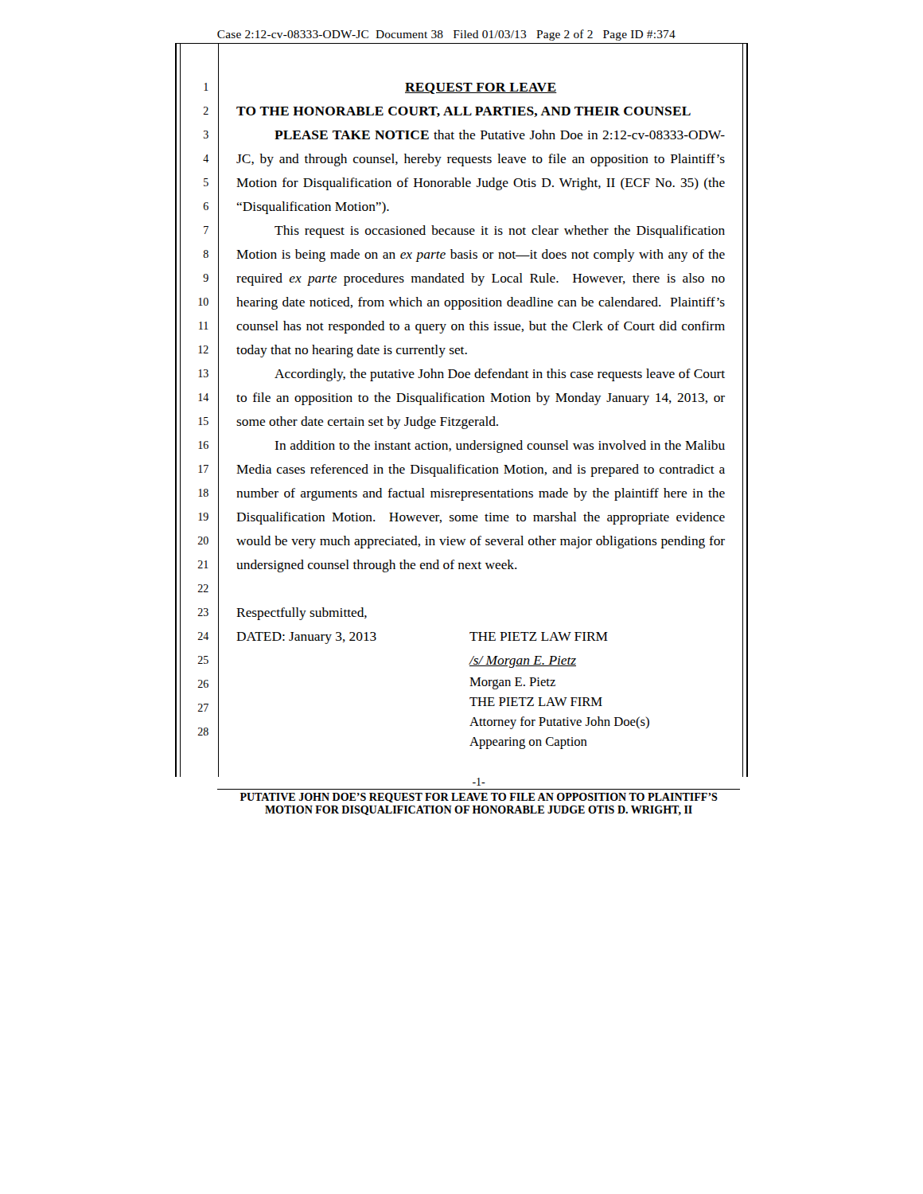Case 2:12-cv-08333-ODW-JC Document 38 Filed 01/03/13 Page 2 of 2 Page ID #:374
1
2
3
4
5
6
7
8
9
10
11
12
13
14
15
16
17
18
19
20
21
22
23
24
25
26
27
28
REQUEST FOR LEAVE
TO THE HONORABLE COURT, ALL PARTIES, AND THEIR COUNSEL
PLEASE TAKE NOTICE that the Putative John Doe in 2:12-cv-08333-ODW-JC, by and through counsel, hereby requests leave to file an opposition to Plaintiff’s Motion for Disqualification of Honorable Judge Otis D. Wright, II (ECF No. 35) (the “Disqualification Motion”).
This request is occasioned because it is not clear whether the Disqualification Motion is being made on an ex parte basis or not—it does not comply with any of the required ex parte procedures mandated by Local Rule. However, there is also no hearing date noticed, from which an opposition deadline can be calendared. Plaintiff’s counsel has not responded to a query on this issue, but the Clerk of Court did confirm today that no hearing date is currently set.
Accordingly, the putative John Doe defendant in this case requests leave of Court to file an opposition to the Disqualification Motion by Monday January 14, 2013, or some other date certain set by Judge Fitzgerald.
In addition to the instant action, undersigned counsel was involved in the Malibu Media cases referenced in the Disqualification Motion, and is prepared to contradict a number of arguments and factual misrepresentations made by the plaintiff here in the Disqualification Motion. However, some time to marshal the appropriate evidence would be very much appreciated, in view of several other major obligations pending for undersigned counsel through the end of next week.
Respectfully submitted,
DATED: January 3, 2013
THE PIETZ LAW FIRM
/s/ Morgan E. Pietz
Morgan E. Pietz
THE PIETZ LAW FIRM
Attorney for Putative John Doe(s)
Appearing on Caption
-1-
PUTATIVE JOHN DOE’S REQUEST FOR LEAVE TO FILE AN OPPOSITION TO PLAINTIFF’S
MOTION FOR DISQUALIFICATION OF HONORABLE JUDGE OTIS D. WRIGHT, II